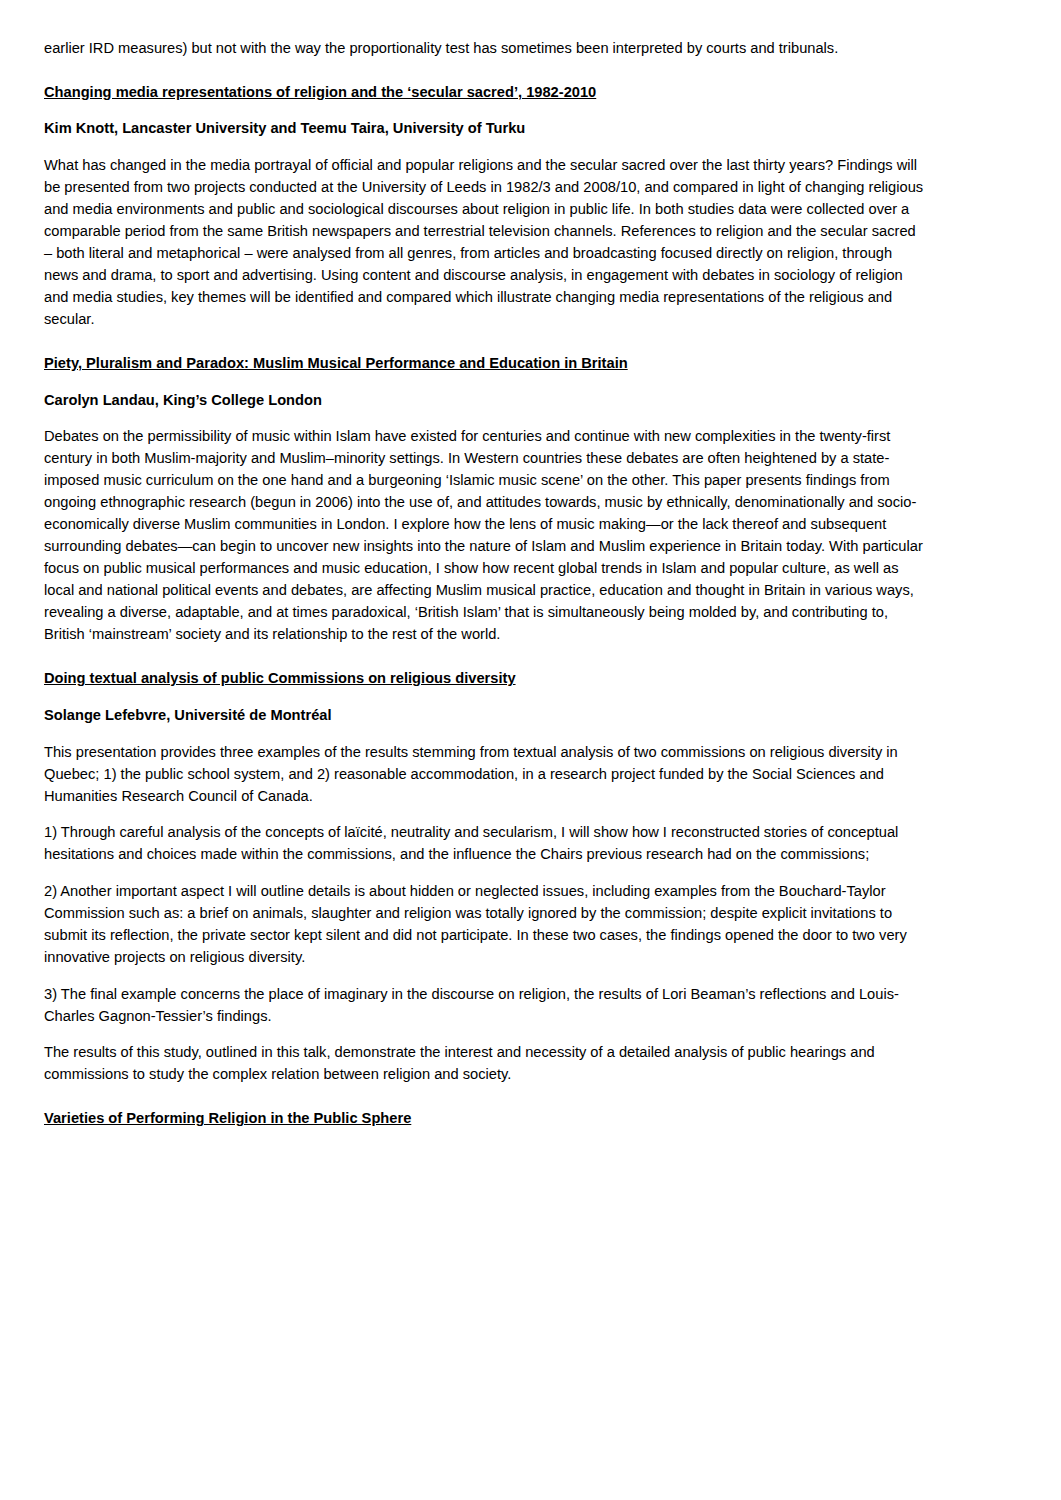earlier IRD measures) but not with the way the proportionality test has sometimes been interpreted by courts and tribunals.
Changing media representations of religion and the ‘secular sacred’, 1982-2010
Kim Knott, Lancaster University and Teemu Taira, University of Turku
What has changed in the media portrayal of official and popular religions and the secular sacred over the last thirty years? Findings will be presented from two projects conducted at the University of Leeds in 1982/3 and 2008/10, and compared in light of changing religious and media environments and public and sociological discourses about religion in public life. In both studies data were collected over a comparable period from the same British newspapers and terrestrial television channels. References to religion and the secular sacred – both literal and metaphorical – were analysed from all genres, from articles and broadcasting focused directly on religion, through news and drama, to sport and advertising. Using content and discourse analysis, in engagement with debates in sociology of religion and media studies, key themes will be identified and compared which illustrate changing media representations of the religious and secular.
Piety, Pluralism and Paradox: Muslim Musical Performance and Education in Britain
Carolyn Landau, King’s College London
Debates on the permissibility of music within Islam have existed for centuries and continue with new complexities in the twenty-first century in both Muslim-majority and Muslim–minority settings. In Western countries these debates are often heightened by a state-imposed music curriculum on the one hand and a burgeoning ‘Islamic music scene’ on the other. This paper presents findings from ongoing ethnographic research (begun in 2006) into the use of, and attitudes towards, music by ethnically, denominationally and socio-economically diverse Muslim communities in London. I explore how the lens of music making—or the lack thereof and subsequent surrounding debates—can begin to uncover new insights into the nature of Islam and Muslim experience in Britain today. With particular focus on public musical performances and music education, I show how recent global trends in Islam and popular culture, as well as local and national political events and debates, are affecting Muslim musical practice, education and thought in Britain in various ways, revealing a diverse, adaptable, and at times paradoxical, ‘British Islam’ that is simultaneously being molded by, and contributing to, British ‘mainstream’ society and its relationship to the rest of the world.
Doing textual analysis of public Commissions on religious diversity
Solange Lefebvre, Université de Montréal
This presentation provides three examples of the results stemming from textual analysis of two commissions on religious diversity in Quebec; 1) the public school system, and 2) reasonable accommodation, in a research project funded by the Social Sciences and Humanities Research Council of Canada.
1) Through careful analysis of the concepts of laïcité, neutrality and secularism, I will show how I reconstructed stories of conceptual hesitations and choices made within the commissions, and the influence the Chairs previous research had on the commissions;
2) Another important aspect I will outline details is about hidden or neglected issues, including examples from the Bouchard-Taylor Commission such as: a brief on animals, slaughter and religion was totally ignored by the commission; despite explicit invitations to submit its reflection, the private sector kept silent and did not participate. In these two cases, the findings opened the door to two very innovative projects on religious diversity.
3) The final example concerns the place of imaginary in the discourse on religion, the results of Lori Beaman’s reflections and Louis-Charles Gagnon-Tessier’s findings.
The results of this study, outlined in this talk, demonstrate the interest and necessity of a detailed analysis of public hearings and commissions to study the complex relation between religion and society.
Varieties of Performing Religion in the Public Sphere